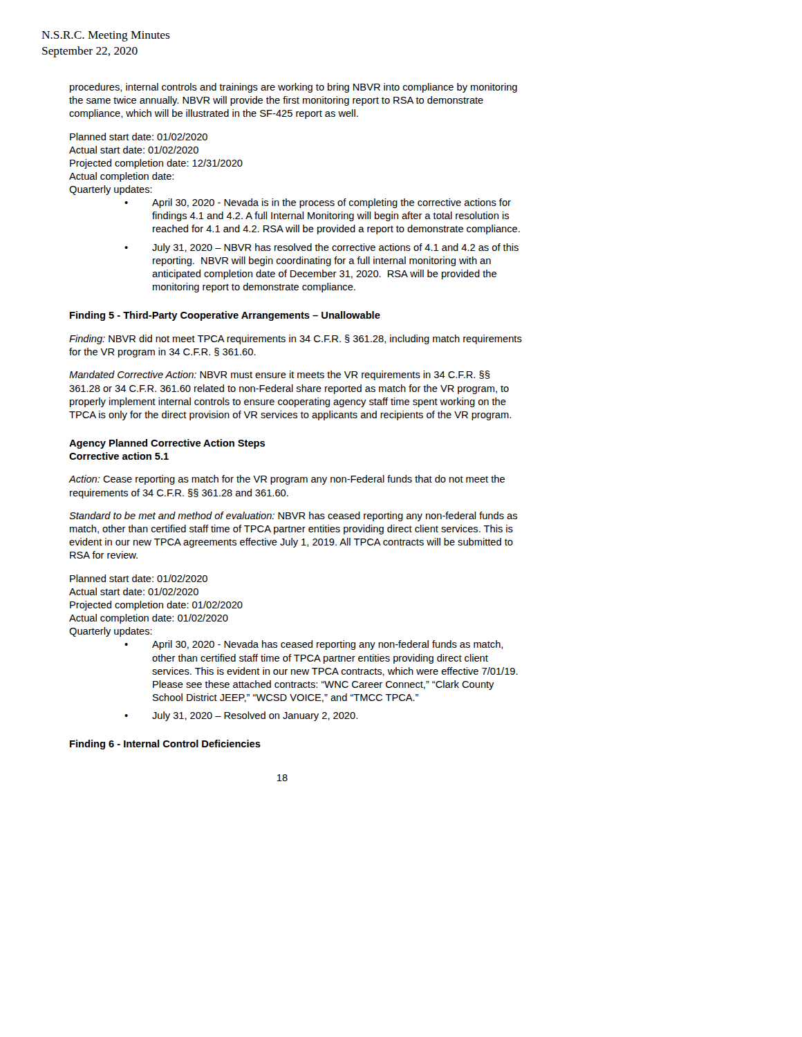N.S.R.C. Meeting Minutes
September 22, 2020
procedures, internal controls and trainings are working to bring NBVR into compliance by monitoring the same twice annually. NBVR will provide the first monitoring report to RSA to demonstrate compliance, which will be illustrated in the SF-425 report as well.
Planned start date: 01/02/2020
Actual start date: 01/02/2020
Projected completion date: 12/31/2020
Actual completion date:
Quarterly updates:
• April 30, 2020 - Nevada is in the process of completing the corrective actions for findings 4.1 and 4.2. A full Internal Monitoring will begin after a total resolution is reached for 4.1 and 4.2. RSA will be provided a report to demonstrate compliance.
• July 31, 2020 – NBVR has resolved the corrective actions of 4.1 and 4.2 as of this reporting. NBVR will begin coordinating for a full internal monitoring with an anticipated completion date of December 31, 2020. RSA will be provided the monitoring report to demonstrate compliance.
Finding 5 - Third-Party Cooperative Arrangements – Unallowable
Finding: NBVR did not meet TPCA requirements in 34 C.F.R. § 361.28, including match requirements for the VR program in 34 C.F.R. § 361.60.
Mandated Corrective Action: NBVR must ensure it meets the VR requirements in 34 C.F.R. §§ 361.28 or 34 C.F.R. 361.60 related to non-Federal share reported as match for the VR program, to properly implement internal controls to ensure cooperating agency staff time spent working on the TPCA is only for the direct provision of VR services to applicants and recipients of the VR program.
Agency Planned Corrective Action Steps
Corrective action 5.1
Action: Cease reporting as match for the VR program any non-Federal funds that do not meet the requirements of 34 C.F.R. §§ 361.28 and 361.60.
Standard to be met and method of evaluation: NBVR has ceased reporting any non-federal funds as match, other than certified staff time of TPCA partner entities providing direct client services. This is evident in our new TPCA agreements effective July 1, 2019. All TPCA contracts will be submitted to RSA for review.
Planned start date: 01/02/2020
Actual start date: 01/02/2020
Projected completion date: 01/02/2020
Actual completion date: 01/02/2020
Quarterly updates:
• April 30, 2020 - Nevada has ceased reporting any non-federal funds as match, other than certified staff time of TPCA partner entities providing direct client services. This is evident in our new TPCA contracts, which were effective 7/01/19. Please see these attached contracts: “WNC Career Connect,” “Clark County School District JEEP,” “WCSD VOICE,” and “TMCC TPCA.”
• July 31, 2020 – Resolved on January 2, 2020.
Finding 6 - Internal Control Deficiencies
18